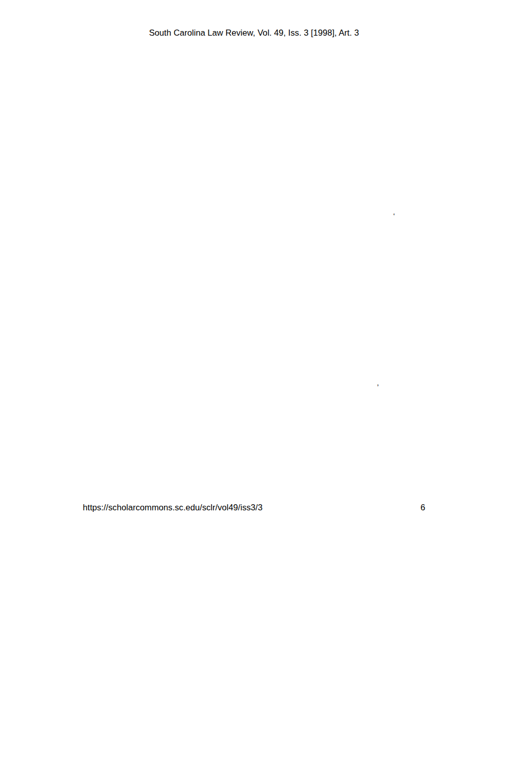South Carolina Law Review, Vol. 49, Iss. 3 [1998], Art. 3
‘ ’
https://scholarcommons.sc.edu/sclr/vol49/iss3/3 6